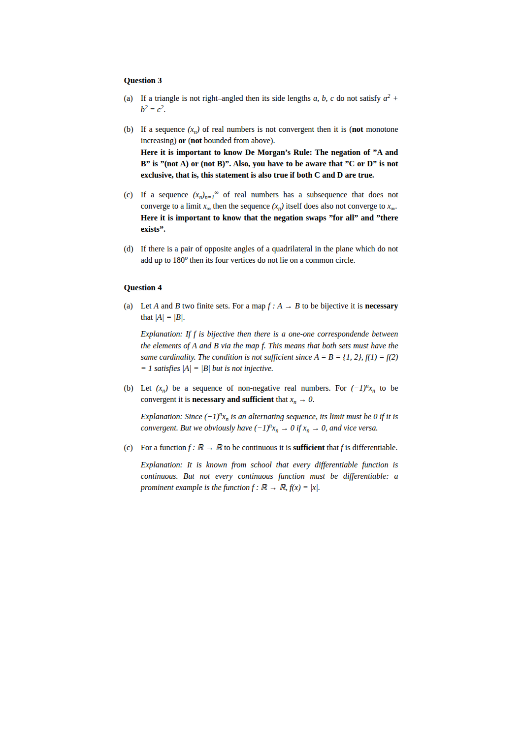Question 3
(a) If a triangle is not right–angled then its side lengths a, b, c do not satisfy a2 + b2 = c2.
(b) If a sequence (xn) of real numbers is not convergent then it is (not monotone increasing) or (not bounded from above).
Here it is important to know De Morgan’s Rule: The negation of ”A and B” is ”(not A) or (not B)”. Also, you have to be aware that ”C or D” is not exclusive, that is, this statement is also true if both C and D are true.
(c) If a sequence (xn)n=1∞ of real numbers has a subsequence that does not converge to a limit x∞ then the sequence (xn) itself does also not converge to x∞.
Here it is important to know that the negation swaps ”for all” and ”there exists”.
(d) If there is a pair of opposite angles of a quadrilateral in the plane which do not add up to 180o then its four vertices do not lie on a common circle.
Question 4
(a) Let A and B two finite sets. For a map f : A → B to be bijective it is necessary that |A| = |B|. Explanation: If f is bijective then there is a one-one correspondende between the elements of A and B via the map f. This means that both sets must have the same cardinality. The condition is not sufficient since A = B = {1, 2}, f(1) = f(2) = 1 satisfies |A| = |B| but is not injective.
(b) Let (xn) be a sequence of non-negative real numbers. For (−1)nxn to be convergent it is necessary and sufficient that xn → 0. Explanation: Since (−1)nxn is an alternating sequence, its limit must be 0 if it is convergent. But we obviously have (−1)nxn → 0 if xn → 0, and vice versa.
(c) For a function f : ℝ → ℝ to be continuous it is sufficient that f is differentiable. Explanation: It is known from school that every differentiable function is continuous. But not every continuous function must be differentiable: a prominent example is the function f : ℝ → ℝ, f(x) = |x|.